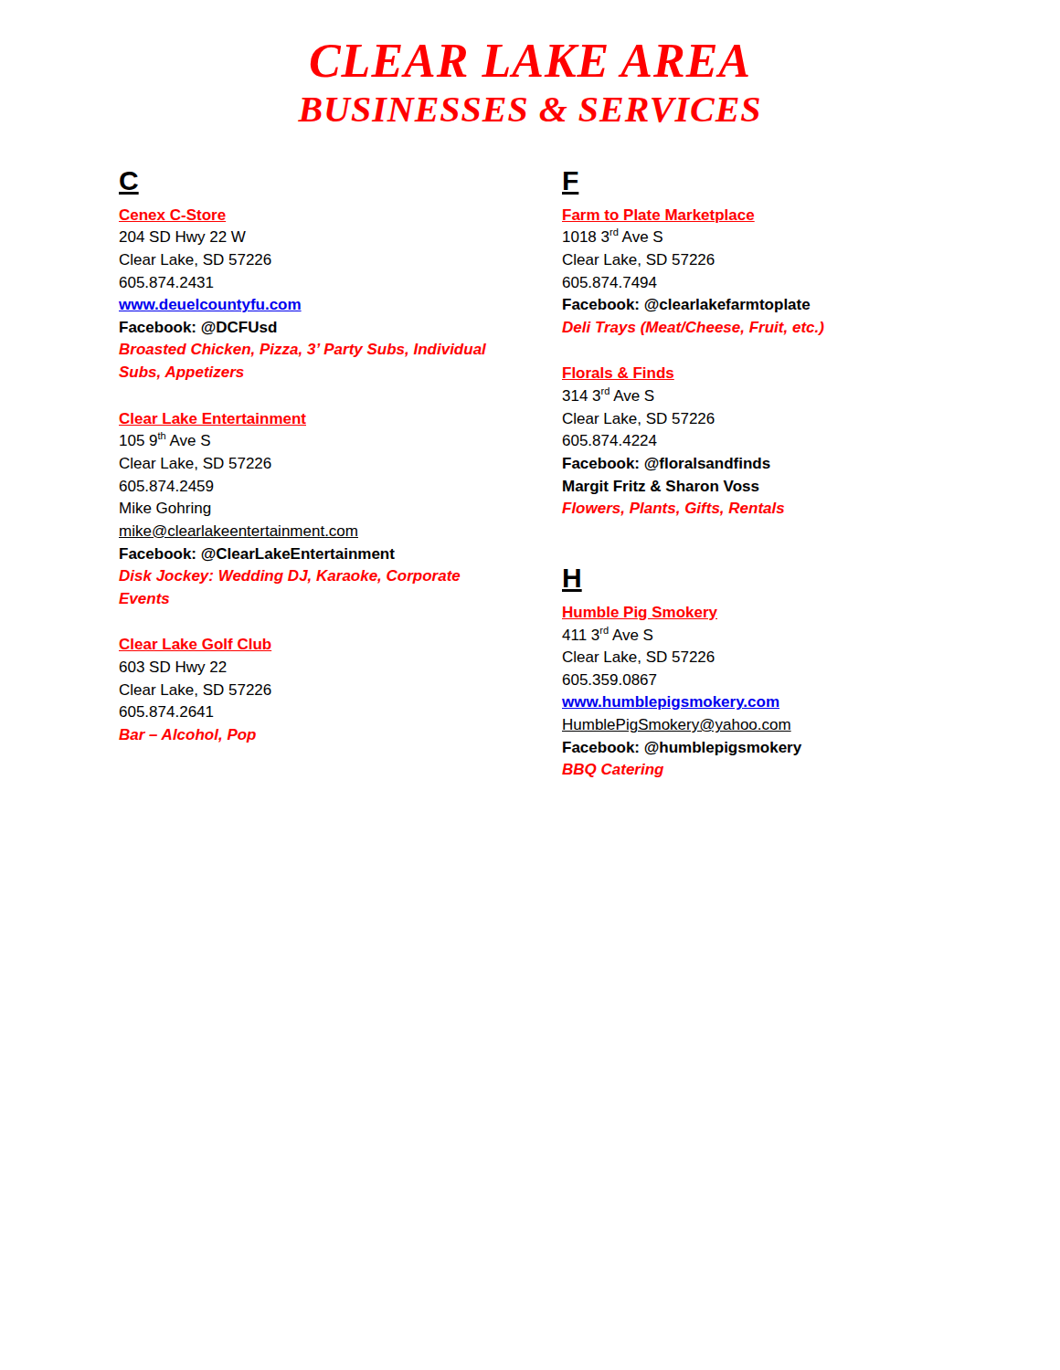CLEAR LAKE AREA
BUSINESSES & SERVICES
C
Cenex C-Store 204 SD Hwy 22 W Clear Lake, SD 57226 605.874.2431 www.deuelcountyfu.com Facebook: @DCFUsd Broasted Chicken, Pizza, 3’ Party Subs, Individual Subs, Appetizers
Clear Lake Entertainment 105 9th Ave S Clear Lake, SD 57226 605.874.2459 Mike Gohring mike@clearlakeentertainment.com Facebook: @ClearLakeEntertainment Disk Jockey: Wedding DJ, Karaoke, Corporate Events
Clear Lake Golf Club 603 SD Hwy 22 Clear Lake, SD 57226 605.874.2641 Bar – Alcohol, Pop
F
Farm to Plate Marketplace 1018 3rd Ave S Clear Lake, SD 57226 605.874.7494 Facebook: @clearlakefarmtoplate Deli Trays (Meat/Cheese, Fruit, etc.)
Florals & Finds 314 3rd Ave S Clear Lake, SD 57226 605.874.4224 Facebook: @floralsandfinds Margit Fritz & Sharon Voss Flowers, Plants, Gifts, Rentals
H
Humble Pig Smokery 411 3rd Ave S Clear Lake, SD 57226 605.359.0867 www.humblepigsmokery.com HumblePigSmokery@yahoo.com Facebook: @humblepigsmokery BBQ Catering